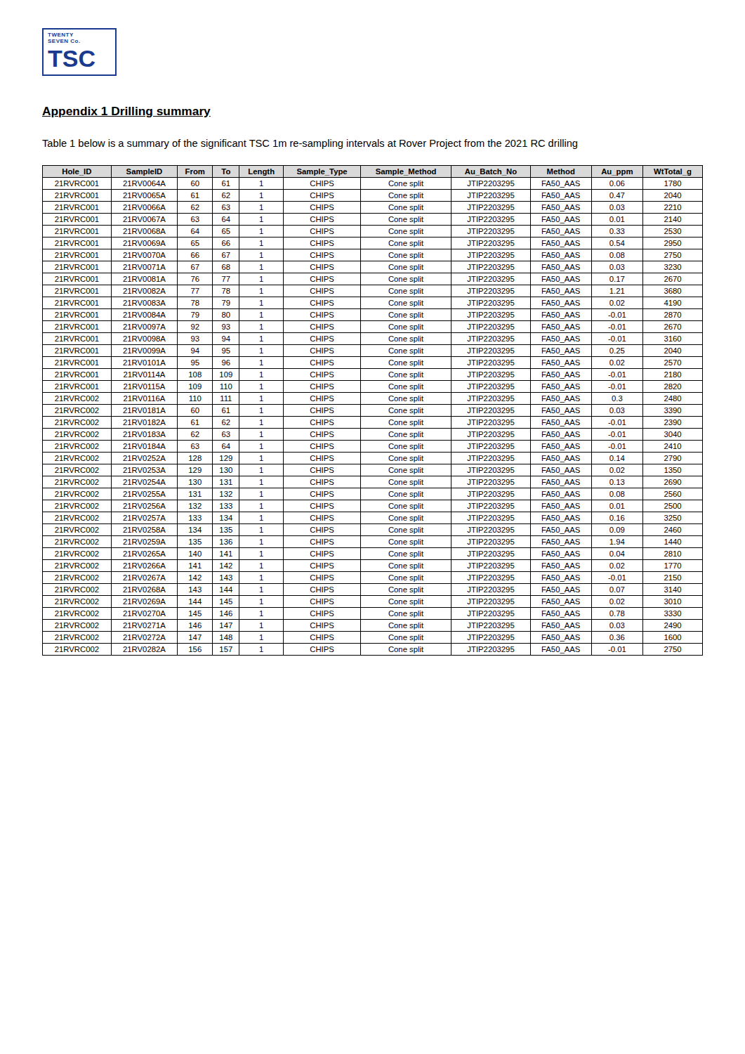TWENTY
SEVEN Co.
TSC
Appendix 1 Drilling summary
Table 1 below is a summary of the significant TSC 1m re-sampling intervals at Rover Project from the 2021 RC drilling
| Hole_ID | SampleID | From | To | Length | Sample_Type | Sample_Method | Au_Batch_No | Method | Au_ppm | WtTotal_g |
| --- | --- | --- | --- | --- | --- | --- | --- | --- | --- | --- |
| 21RVRC001 | 21RV0064A | 60 | 61 | 1 | CHIPS | Cone split | JTIP2203295 | FA50_AAS | 0.06 | 1780 |
| 21RVRC001 | 21RV0065A | 61 | 62 | 1 | CHIPS | Cone split | JTIP2203295 | FA50_AAS | 0.47 | 2040 |
| 21RVRC001 | 21RV0066A | 62 | 63 | 1 | CHIPS | Cone split | JTIP2203295 | FA50_AAS | 0.03 | 2210 |
| 21RVRC001 | 21RV0067A | 63 | 64 | 1 | CHIPS | Cone split | JTIP2203295 | FA50_AAS | 0.01 | 2140 |
| 21RVRC001 | 21RV0068A | 64 | 65 | 1 | CHIPS | Cone split | JTIP2203295 | FA50_AAS | 0.33 | 2530 |
| 21RVRC001 | 21RV0069A | 65 | 66 | 1 | CHIPS | Cone split | JTIP2203295 | FA50_AAS | 0.54 | 2950 |
| 21RVRC001 | 21RV0070A | 66 | 67 | 1 | CHIPS | Cone split | JTIP2203295 | FA50_AAS | 0.08 | 2750 |
| 21RVRC001 | 21RV0071A | 67 | 68 | 1 | CHIPS | Cone split | JTIP2203295 | FA50_AAS | 0.03 | 3230 |
| 21RVRC001 | 21RV0081A | 76 | 77 | 1 | CHIPS | Cone split | JTIP2203295 | FA50_AAS | 0.17 | 2670 |
| 21RVRC001 | 21RV0082A | 77 | 78 | 1 | CHIPS | Cone split | JTIP2203295 | FA50_AAS | 1.21 | 3680 |
| 21RVRC001 | 21RV0083A | 78 | 79 | 1 | CHIPS | Cone split | JTIP2203295 | FA50_AAS | 0.02 | 4190 |
| 21RVRC001 | 21RV0084A | 79 | 80 | 1 | CHIPS | Cone split | JTIP2203295 | FA50_AAS | -0.01 | 2870 |
| 21RVRC001 | 21RV0097A | 92 | 93 | 1 | CHIPS | Cone split | JTIP2203295 | FA50_AAS | -0.01 | 2670 |
| 21RVRC001 | 21RV0098A | 93 | 94 | 1 | CHIPS | Cone split | JTIP2203295 | FA50_AAS | -0.01 | 3160 |
| 21RVRC001 | 21RV0099A | 94 | 95 | 1 | CHIPS | Cone split | JTIP2203295 | FA50_AAS | 0.25 | 2040 |
| 21RVRC001 | 21RV0101A | 95 | 96 | 1 | CHIPS | Cone split | JTIP2203295 | FA50_AAS | 0.02 | 2570 |
| 21RVRC001 | 21RV0114A | 108 | 109 | 1 | CHIPS | Cone split | JTIP2203295 | FA50_AAS | -0.01 | 2180 |
| 21RVRC001 | 21RV0115A | 109 | 110 | 1 | CHIPS | Cone split | JTIP2203295 | FA50_AAS | -0.01 | 2820 |
| 21RVRC002 | 21RV0116A | 110 | 111 | 1 | CHIPS | Cone split | JTIP2203295 | FA50_AAS | 0.3 | 2480 |
| 21RVRC002 | 21RV0181A | 60 | 61 | 1 | CHIPS | Cone split | JTIP2203295 | FA50_AAS | 0.03 | 3390 |
| 21RVRC002 | 21RV0182A | 61 | 62 | 1 | CHIPS | Cone split | JTIP2203295 | FA50_AAS | -0.01 | 2390 |
| 21RVRC002 | 21RV0183A | 62 | 63 | 1 | CHIPS | Cone split | JTIP2203295 | FA50_AAS | -0.01 | 3040 |
| 21RVRC002 | 21RV0184A | 63 | 64 | 1 | CHIPS | Cone split | JTIP2203295 | FA50_AAS | -0.01 | 2410 |
| 21RVRC002 | 21RV0252A | 128 | 129 | 1 | CHIPS | Cone split | JTIP2203295 | FA50_AAS | 0.14 | 2790 |
| 21RVRC002 | 21RV0253A | 129 | 130 | 1 | CHIPS | Cone split | JTIP2203295 | FA50_AAS | 0.02 | 1350 |
| 21RVRC002 | 21RV0254A | 130 | 131 | 1 | CHIPS | Cone split | JTIP2203295 | FA50_AAS | 0.13 | 2690 |
| 21RVRC002 | 21RV0255A | 131 | 132 | 1 | CHIPS | Cone split | JTIP2203295 | FA50_AAS | 0.08 | 2560 |
| 21RVRC002 | 21RV0256A | 132 | 133 | 1 | CHIPS | Cone split | JTIP2203295 | FA50_AAS | 0.01 | 2500 |
| 21RVRC002 | 21RV0257A | 133 | 134 | 1 | CHIPS | Cone split | JTIP2203295 | FA50_AAS | 0.16 | 3250 |
| 21RVRC002 | 21RV0258A | 134 | 135 | 1 | CHIPS | Cone split | JTIP2203295 | FA50_AAS | 0.09 | 2460 |
| 21RVRC002 | 21RV0259A | 135 | 136 | 1 | CHIPS | Cone split | JTIP2203295 | FA50_AAS | 1.94 | 1440 |
| 21RVRC002 | 21RV0265A | 140 | 141 | 1 | CHIPS | Cone split | JTIP2203295 | FA50_AAS | 0.04 | 2810 |
| 21RVRC002 | 21RV0266A | 141 | 142 | 1 | CHIPS | Cone split | JTIP2203295 | FA50_AAS | 0.02 | 1770 |
| 21RVRC002 | 21RV0267A | 142 | 143 | 1 | CHIPS | Cone split | JTIP2203295 | FA50_AAS | -0.01 | 2150 |
| 21RVRC002 | 21RV0268A | 143 | 144 | 1 | CHIPS | Cone split | JTIP2203295 | FA50_AAS | 0.07 | 3140 |
| 21RVRC002 | 21RV0269A | 144 | 145 | 1 | CHIPS | Cone split | JTIP2203295 | FA50_AAS | 0.02 | 3010 |
| 21RVRC002 | 21RV0270A | 145 | 146 | 1 | CHIPS | Cone split | JTIP2203295 | FA50_AAS | 0.78 | 3330 |
| 21RVRC002 | 21RV0271A | 146 | 147 | 1 | CHIPS | Cone split | JTIP2203295 | FA50_AAS | 0.03 | 2490 |
| 21RVRC002 | 21RV0272A | 147 | 148 | 1 | CHIPS | Cone split | JTIP2203295 | FA50_AAS | 0.36 | 1600 |
| 21RVRC002 | 21RV0282A | 156 | 157 | 1 | CHIPS | Cone split | JTIP2203295 | FA50_AAS | -0.01 | 2750 |